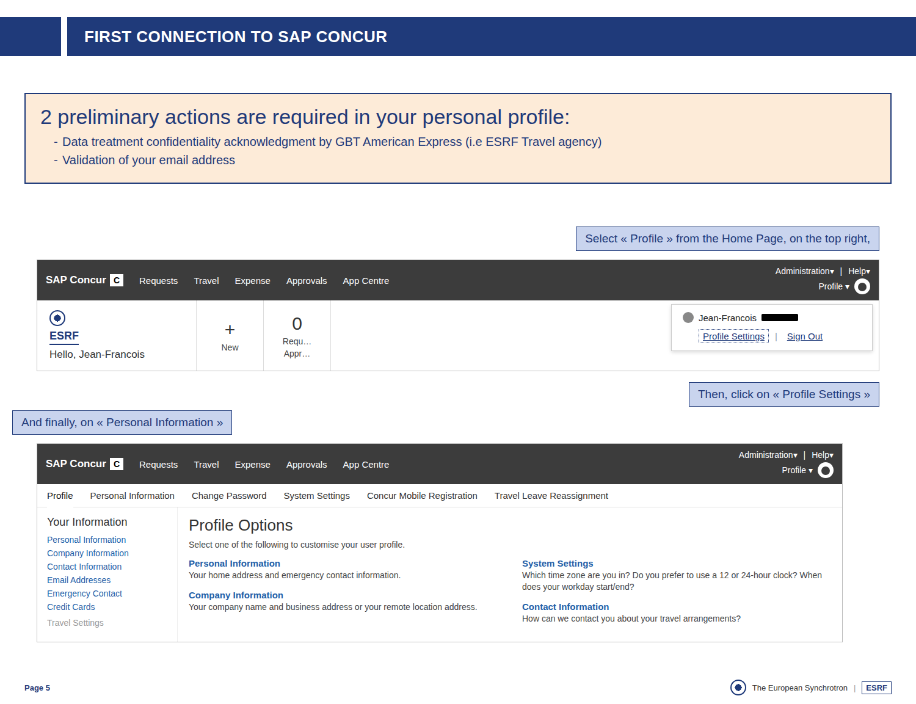FIRST CONNECTION TO SAP CONCUR
2 preliminary actions are required in your personal profile:
Data treatment confidentiality acknowledgment by GBT American Express (i.e ESRF Travel agency)
Validation of your email address
Select « Profile » from the Home Page, on the top right,
SAP Concur C Requests Travel Expense Approvals App Centre
Administration▾|Help▾
Profile ▾
ESRF Hello, Jean-Francois
+New
0 Requ…Appr…
Jean-Francois
Profile Settings | Sign Out
Then, click on « Profile Settings » And finally, on « Personal Information »
SAP Concur C Requests Travel Expense Approvals App Centre
Administration▾|Help▾
Profile ▾
Profile Personal Information Change Password System Settings Concur Mobile Registration Travel Leave Reassignment
Your Information
Personal Information
Company Information
Contact Information
Email Addresses
Emergency Contact
Credit Cards
Travel Settings
Profile Options
Select one of the following to customise your user profile.
Personal Information
Your home address and emergency contact information.
Company Information
Your company name and business address or your remote location address.
System Settings
Which time zone are you in? Do you prefer to use a 12 or 24-hour clock? When does your workday start/end?
Contact Information
How can we contact you about your travel arrangements?
Page 5
The European Synchrotron | ESRF